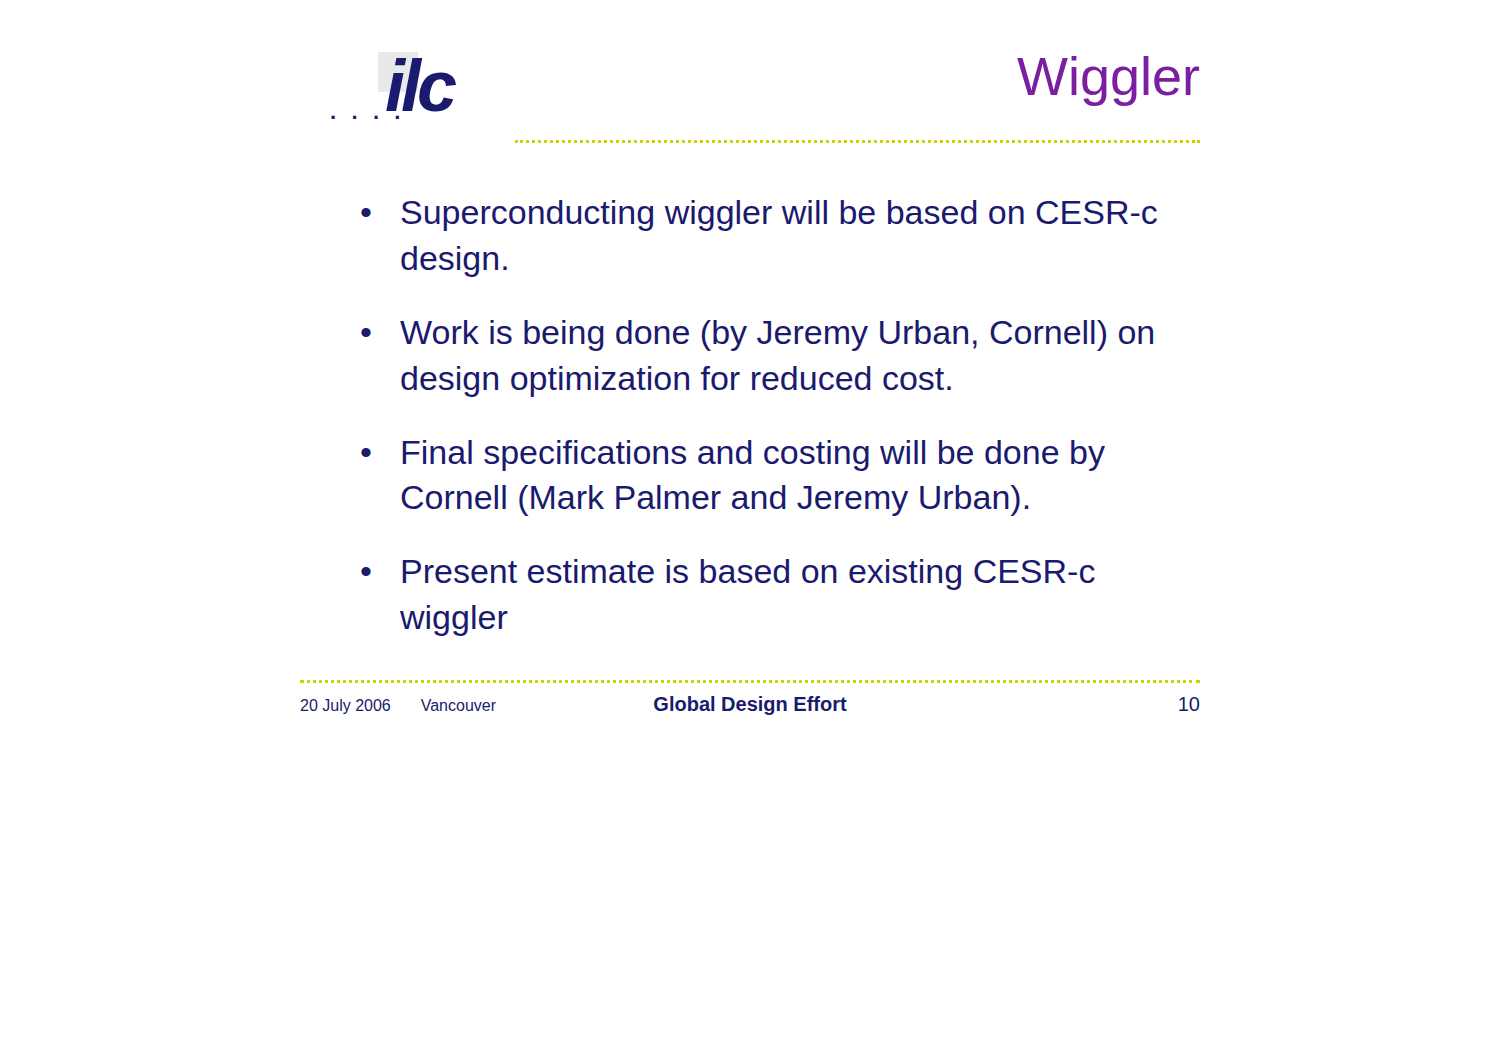· · · ·
ilc
Wiggler
Superconducting wiggler will be based on CESR-c design.
Work is being done (by Jeremy Urban, Cornell) on design optimization for reduced cost.
Final specifications and costing will be done by Cornell (Mark Palmer and Jeremy Urban).
Present estimate is based on existing CESR-c wiggler
20 July 2006 Vancouver
Global Design Effort
10